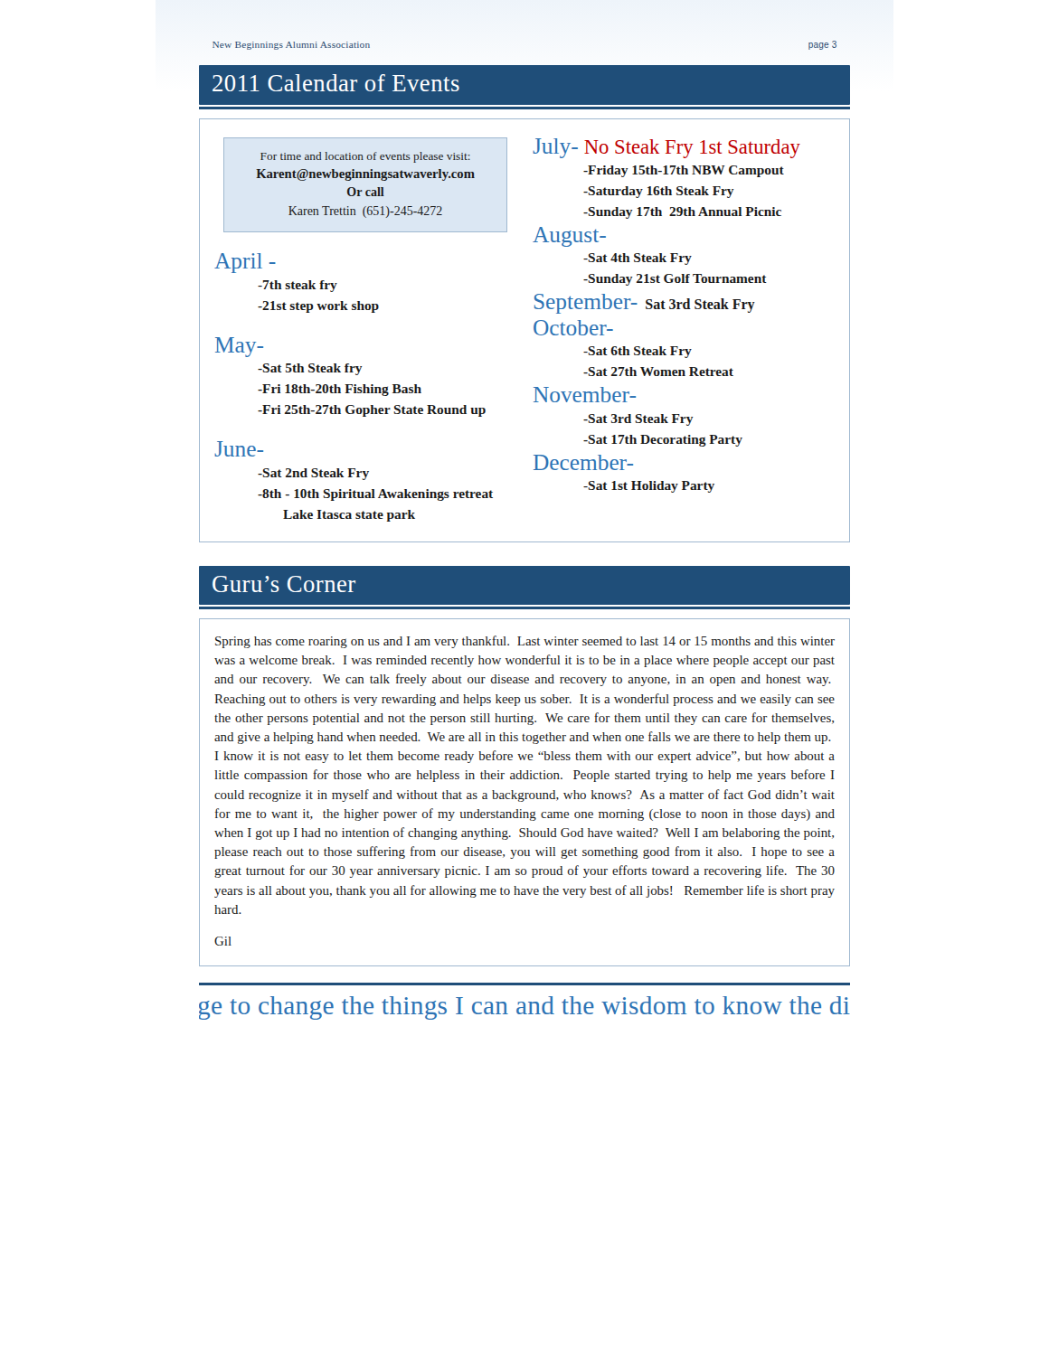New Beginnings Alumni Association
page 3
2011 Calendar of Events
For time and location of events please visit:
Karent@newbeginningsatwaverly.com
Or call
Karen Trettin (651)-245-4272
April -
-7th steak fry
-21st step work shop
May-
-Sat 5th Steak fry
-Fri 18th-20th Fishing Bash
-Fri 25th-27th Gopher State Round up
June-
-Sat 2nd Steak Fry
-8th - 10th Spiritual Awakenings retreat
Lake Itasca state park
July-No Steak Fry 1st Saturday
-Friday 15th-17th NBW Campout
-Saturday 16th Steak Fry
-Sunday 17th 29th Annual Picnic
August-
-Sat 4th Steak Fry
-Sunday 21st Golf Tournament
September-Sat 3rd Steak Fry
October-
-Sat 6th Steak Fry
-Sat 27th Women Retreat
November-
-Sat 3rd Steak Fry
-Sat 17th Decorating Party
December-
-Sat 1st Holiday Party
Guru’s Corner
Spring has come roaring on us and I am very thankful. Last winter seemed to last 14 or 15 months and this winter was a welcome break. I was reminded recently how wonderful it is to be in a place where people accept our past and our recovery. We can talk freely about our disease and recovery to anyone, in an open and honest way. Reaching out to others is very rewarding and helps keep us sober. It is a wonderful process and we easily can see the other persons potential and not the person still hurting. We care for them until they can care for themselves, and give a helping hand when needed. We are all in this together and when one falls we are there to help them up. I know it is not easy to let them become ready before we “bless them with our expert advice”, but how about a little compassion for those who are helpless in their addiction. People started trying to help me years before I could recognize it in myself and without that as a background, who knows? As a matter of fact God didn’t wait for me to want it, the higher power of my understanding came one morning (close to noon in those days) and when I got up I had no intention of changing anything. Should God have waited? Well I am belaboring the point, please reach out to those suffering from our disease, you will get something good from it also. I hope to see a great turnout for our 30 year anniversary picnic. I am so proud of your efforts toward a recovering life. The 30 years is all about you, thank you all for allowing me to have the very best of all jobs! Remember life is short pray hard.
Gil
urage to change the things I can and the wisdom to know the difference.